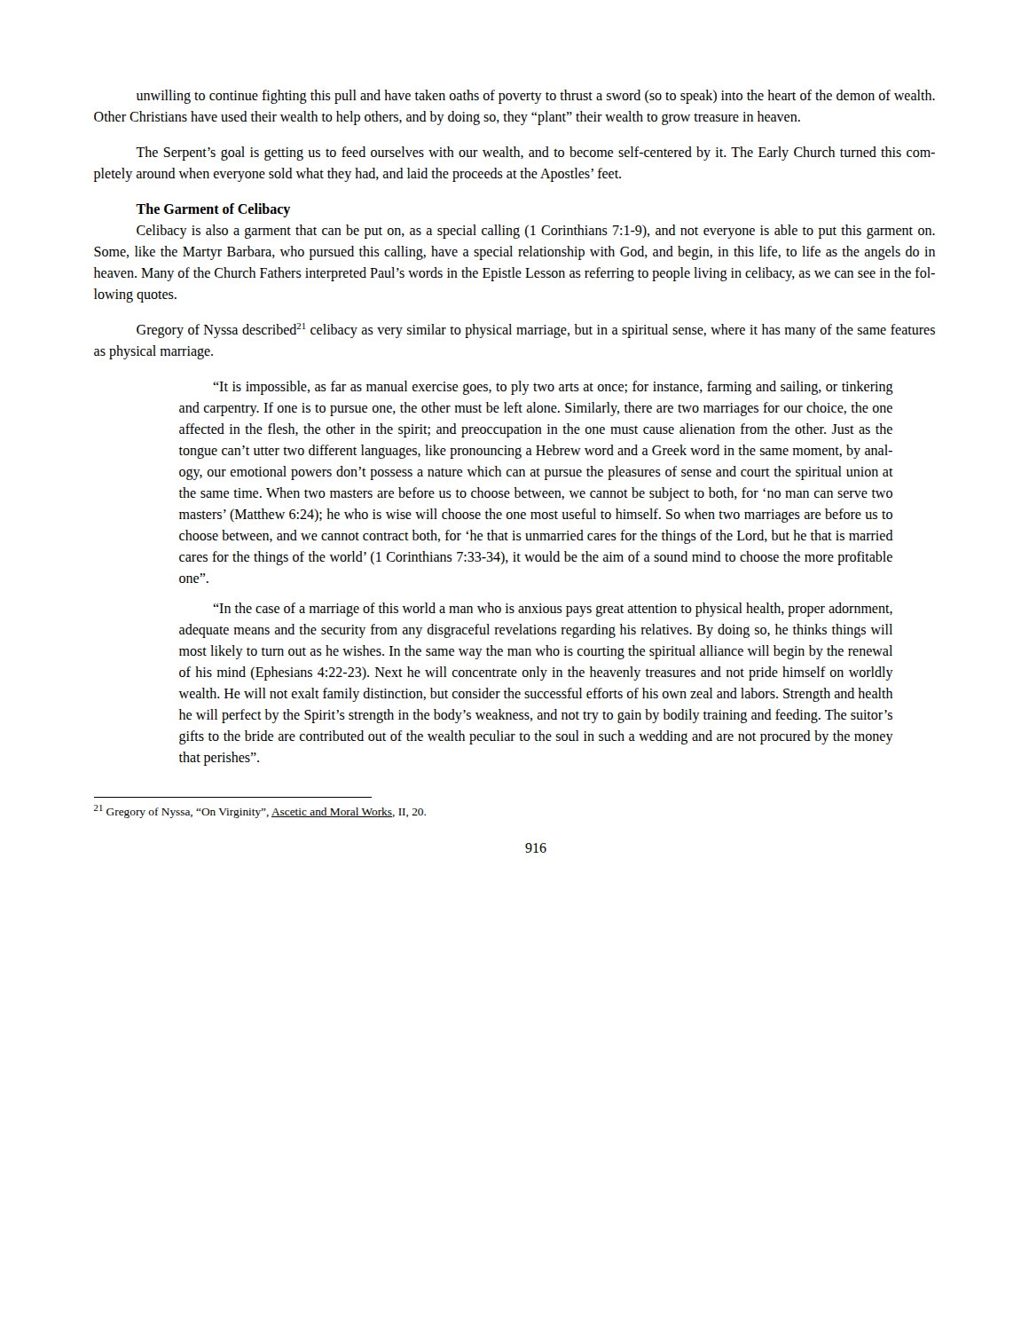unwilling to continue fighting this pull and have taken oaths of poverty to thrust a sword (so to speak) into the heart of the demon of wealth. Other Christians have used their wealth to help others, and by doing so, they “plant” their wealth to grow treasure in heaven.
The Serpent’s goal is getting us to feed ourselves with our wealth, and to become self-centered by it. The Early Church turned this completely around when everyone sold what they had, and laid the proceeds at the Apostles’ feet.
The Garment of Celibacy
Celibacy is also a garment that can be put on, as a special calling (1 Corinthians 7:1-9), and not everyone is able to put this garment on. Some, like the Martyr Barbara, who pursued this calling, have a special relationship with God, and begin, in this life, to life as the angels do in heaven. Many of the Church Fathers interpreted Paul’s words in the Epistle Lesson as referring to people living in celibacy, as we can see in the following quotes.
Gregory of Nyssa described21 celibacy as very similar to physical marriage, but in a spiritual sense, where it has many of the same features as physical marriage.
“It is impossible, as far as manual exercise goes, to ply two arts at once; for instance, farming and sailing, or tinkering and carpentry. If one is to pursue one, the other must be left alone. Similarly, there are two marriages for our choice, the one affected in the flesh, the other in the spirit; and preoccupation in the one must cause alienation from the other. Just as the tongue can’t utter two different languages, like pronouncing a Hebrew word and a Greek word in the same moment, by analogy, our emotional powers don’t possess a nature which can at pursue the pleasures of sense and court the spiritual union at the same time. When two masters are before us to choose between, we cannot be subject to both, for ‘no man can serve two masters’ (Matthew 6:24); he who is wise will choose the one most useful to himself. So when two marriages are before us to choose between, and we cannot contract both, for ‘he that is unmarried cares for the things of the Lord, but he that is married cares for the things of the world’ (1 Corinthians 7:33-34), it would be the aim of a sound mind to choose the more profitable one”.
“In the case of a marriage of this world a man who is anxious pays great attention to physical health, proper adornment, adequate means and the security from any disgraceful revelations regarding his relatives. By doing so, he thinks things will most likely to turn out as he wishes. In the same way the man who is courting the spiritual alliance will begin by the renewal of his mind (Ephesians 4:22-23). Next he will concentrate only in the heavenly treasures and not pride himself on worldly wealth. He will not exalt family distinction, but consider the successful efforts of his own zeal and labors. Strength and health he will perfect by the Spirit’s strength in the body’s weakness, and not try to gain by bodily training and feeding. The suitor’s gifts to the bride are contributed out of the wealth peculiar to the soul in such a wedding and are not procured by the money that perishes”.
21 Gregory of Nyssa, “On Virginity”, Ascetic and Moral Works, II, 20.
916